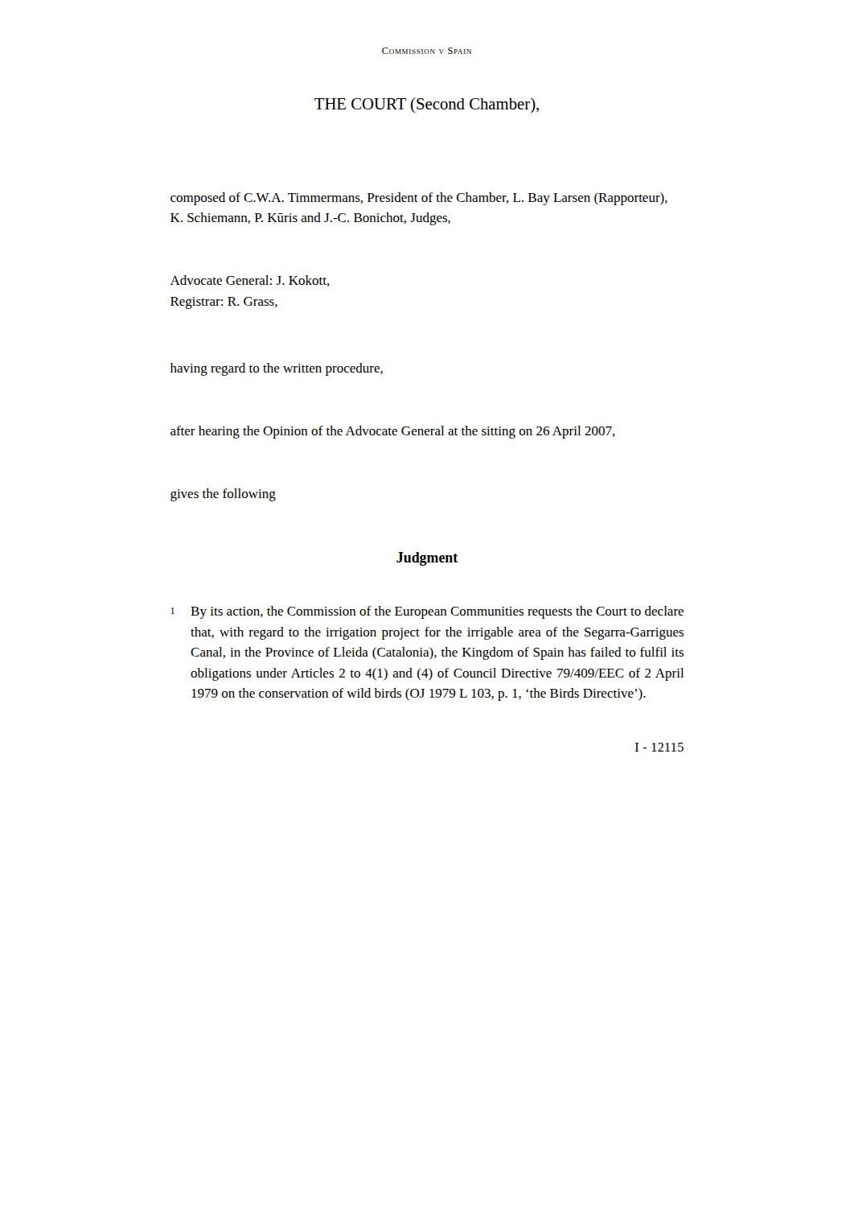Commission v Spain
THE COURT (Second Chamber),
composed of C.W.A. Timmermans, President of the Chamber, L. Bay Larsen (Rapporteur), K. Schiemann, P. Kūris and J.-C. Bonichot, Judges,
Advocate General: J. Kokott,
Registrar: R. Grass,
having regard to the written procedure,
after hearing the Opinion of the Advocate General at the sitting on 26 April 2007,
gives the following
Judgment
1
By its action, the Commission of the European Communities requests the Court to declare that, with regard to the irrigation project for the irrigable area of the Segarra-Garrigues Canal, in the Province of Lleida (Catalonia), the Kingdom of Spain has failed to fulfil its obligations under Articles 2 to 4(1) and (4) of Council Directive 79/409/EEC of 2 April 1979 on the conservation of wild birds (OJ 1979 L 103, p. 1, ‘the Birds Directive’).
I - 12115